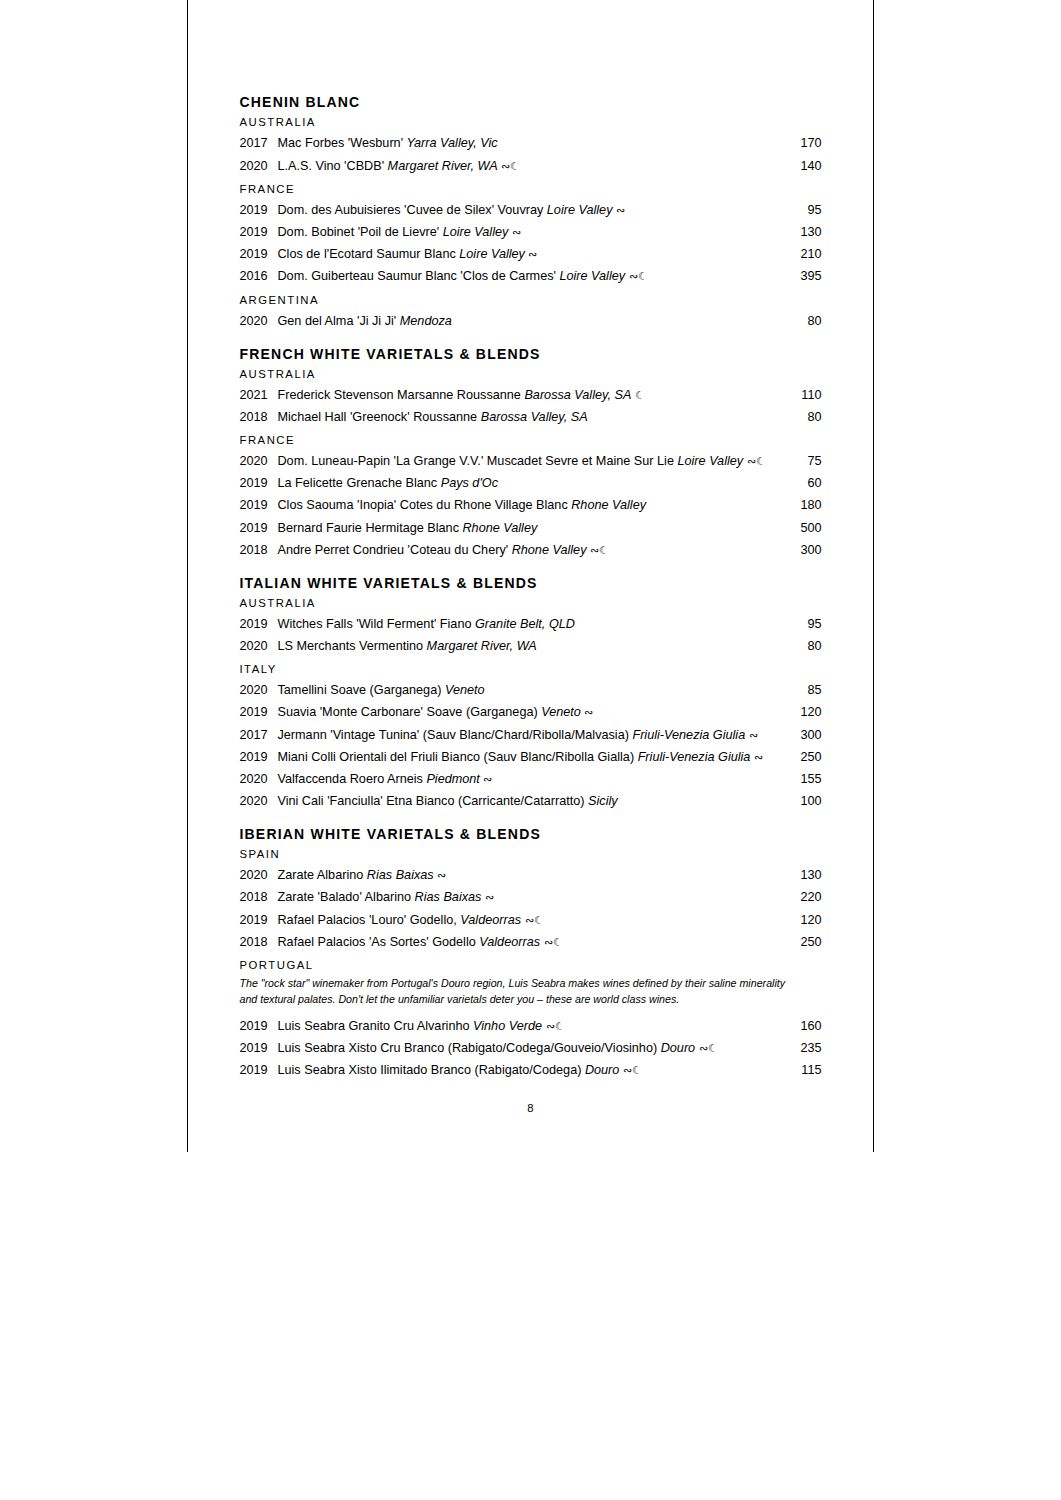Chenin Blanc
Australia
2017 Mac Forbes 'Wesburn' Yarra Valley, Vic 170
2020 L.A.S. Vino 'CBDB' Margaret River, WA ∾☾ 140
France
2019 Dom. des Aubuisieres 'Cuvee de Silex' Vouvray Loire Valley ∾ 95
2019 Dom. Bobinet 'Poil de Lievre' Loire Valley ∾ 130
2019 Clos de l'Ecotard Saumur Blanc Loire Valley ∾ 210
2016 Dom. Guiberteau Saumur Blanc 'Clos de Carmes' Loire Valley ∾☾ 395
Argentina
2020 Gen del Alma 'Ji Ji Ji' Mendoza 80
French White Varietals & Blends
Australia
2021 Frederick Stevenson Marsanne Roussanne Barossa Valley, SA ☾ 110
2018 Michael Hall 'Greenock' Roussanne Barossa Valley, SA 80
France
2020 Dom. Luneau-Papin 'La Grange V.V.' Muscadet Sevre et Maine Sur Lie Loire Valley ∾☾ 75
2019 La Felicette Grenache Blanc Pays d'Oc 60
2019 Clos Saouma 'Inopia' Cotes du Rhone Village Blanc Rhone Valley 180
2019 Bernard Faurie Hermitage Blanc Rhone Valley 500
2018 Andre Perret Condrieu 'Coteau du Chery' Rhone Valley ∾☾ 300
Italian White Varietals & Blends
Australia
2019 Witches Falls 'Wild Ferment' Fiano Granite Belt, QLD 95
2020 LS Merchants Vermentino Margaret River, WA 80
Italy
2020 Tamellini Soave (Garganega) Veneto 85
2019 Suavia 'Monte Carbonare' Soave (Garganega) Veneto ∾ 120
2017 Jermann 'Vintage Tunina' (Sauv Blanc/Chard/Ribolla/Malvasia) Friuli-Venezia Giulia ∾ 300
2019 Miani Colli Orientali del Friuli Bianco (Sauv Blanc/Ribolla Gialla) Friuli-Venezia Giulia ∾ 250
2020 Valfaccenda Roero Arneis Piedmont ∾ 155
2020 Vini Cali 'Fanciulla' Etna Bianco (Carricante/Catarratto) Sicily 100
Iberian White Varietals & Blends
Spain
2020 Zarate Albarino Rias Baixas ∾ 130
2018 Zarate 'Balado' Albarino Rias Baixas ∾ 220
2019 Rafael Palacios 'Louro' Godello, Valdeorras ∾☾ 120
2018 Rafael Palacios 'As Sortes' Godello Valdeorras ∾☾ 250
Portugal
The "rock star" winemaker from Portugal's Douro region, Luis Seabra makes wines defined by their saline minerality and textural palates. Don't let the unfamiliar varietals deter you – these are world class wines.
2019 Luis Seabra Granito Cru Alvarinho Vinho Verde ∾☾ 160
2019 Luis Seabra Xisto Cru Branco (Rabigato/Codega/Gouveio/Viosinho) Douro ∾☾ 235
2019 Luis Seabra Xisto Ilimitado Branco (Rabigato/Codega) Douro ∾☾ 115
8